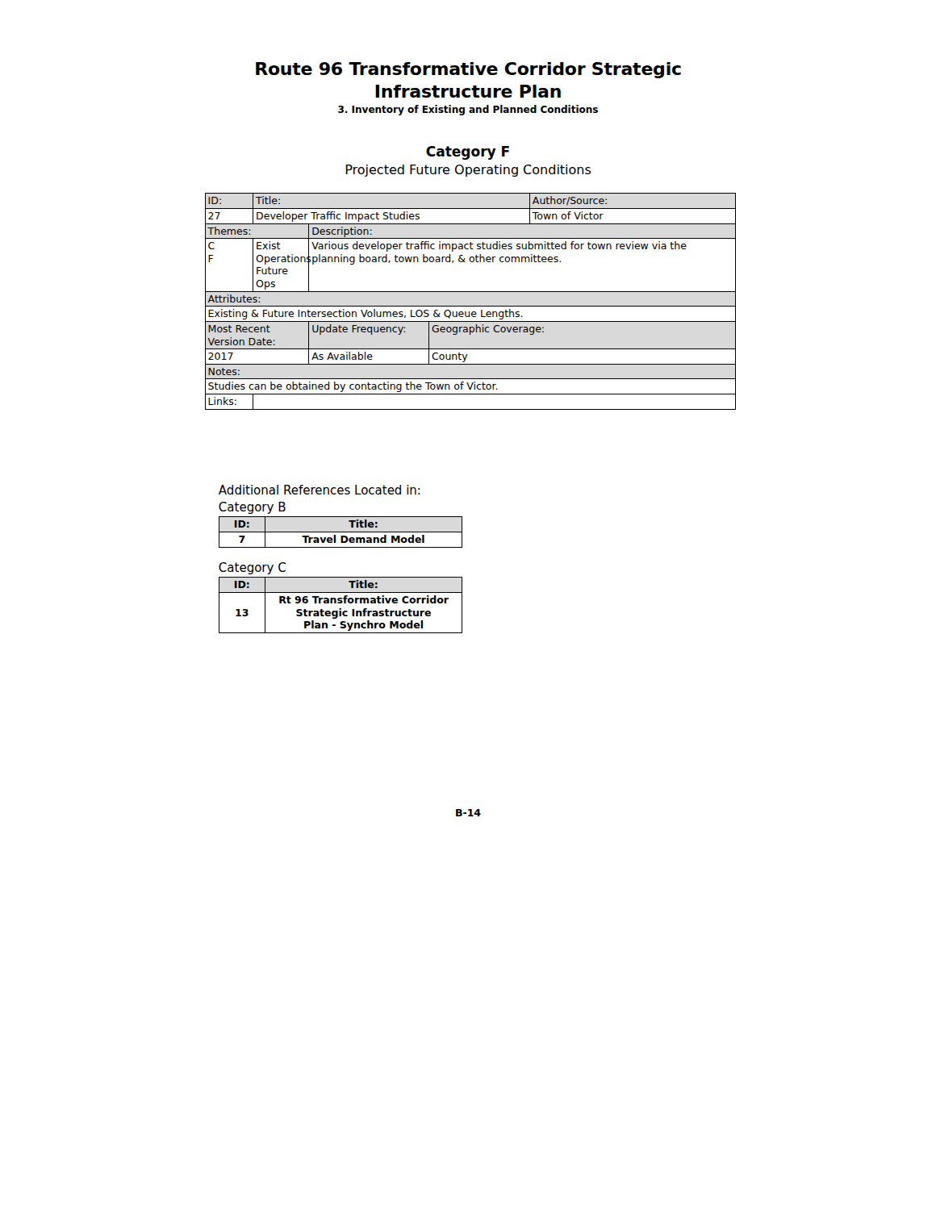Route 96 Transformative Corridor Strategic Infrastructure Plan
3. Inventory of Existing and Planned Conditions
Category F
Projected Future Operating Conditions
| ID: | Title: | Author/Source: |
| 27 | Developer Traffic Impact Studies | Town of Victor |
| Themes: | Description: |
| C F | Exist Operations Future Ops | Various developer traffic impact studies submitted for town review via the planning board, town board, & other committees. |
| Attributes: |
| Existing & Future Intersection Volumes, LOS & Queue Lengths. |
| Most Recent Version Date: | Update Frequency: | Geographic Coverage: |
| 2017 | As Available | County |
| Notes: |
| Studies can be obtained by contacting the Town of Victor. |
| Links: | |
Additional References Located in:
Category B
| ID: | Title: |
| 7 | Travel Demand Model |
Category C
| ID: | Title: |
| 13 | Rt 96 Transformative Corridor Strategic Infrastructure Plan - Synchro Model |
B-14